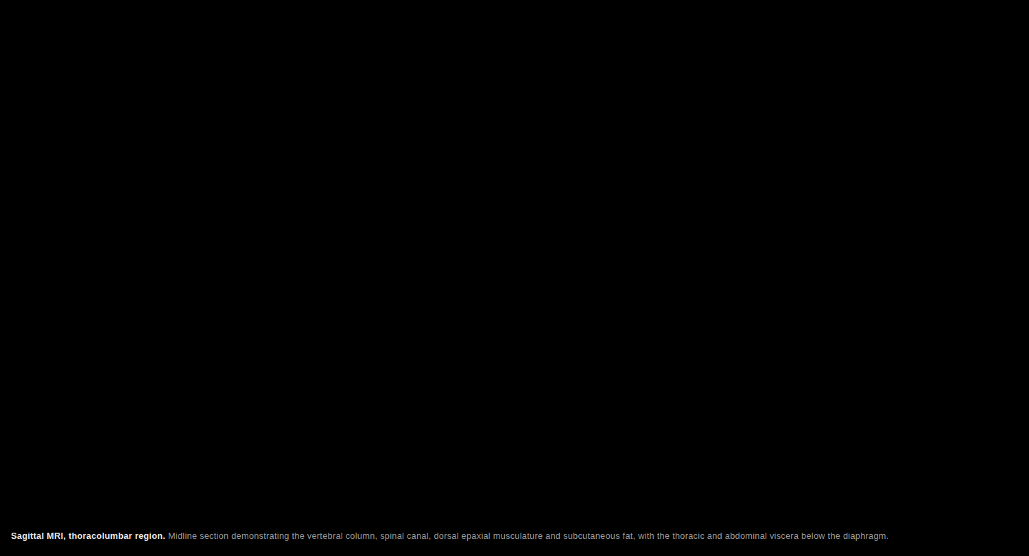Sagittal magnetic resonance image of the thoracolumbar spine and trunk
Sagittal MRI, thoracolumbar region. Midline section demonstrating the vertebral column, spinal canal, dorsal epaxial musculature and subcutaneous fat, with the thoracic and abdominal viscera below the diaphragm.